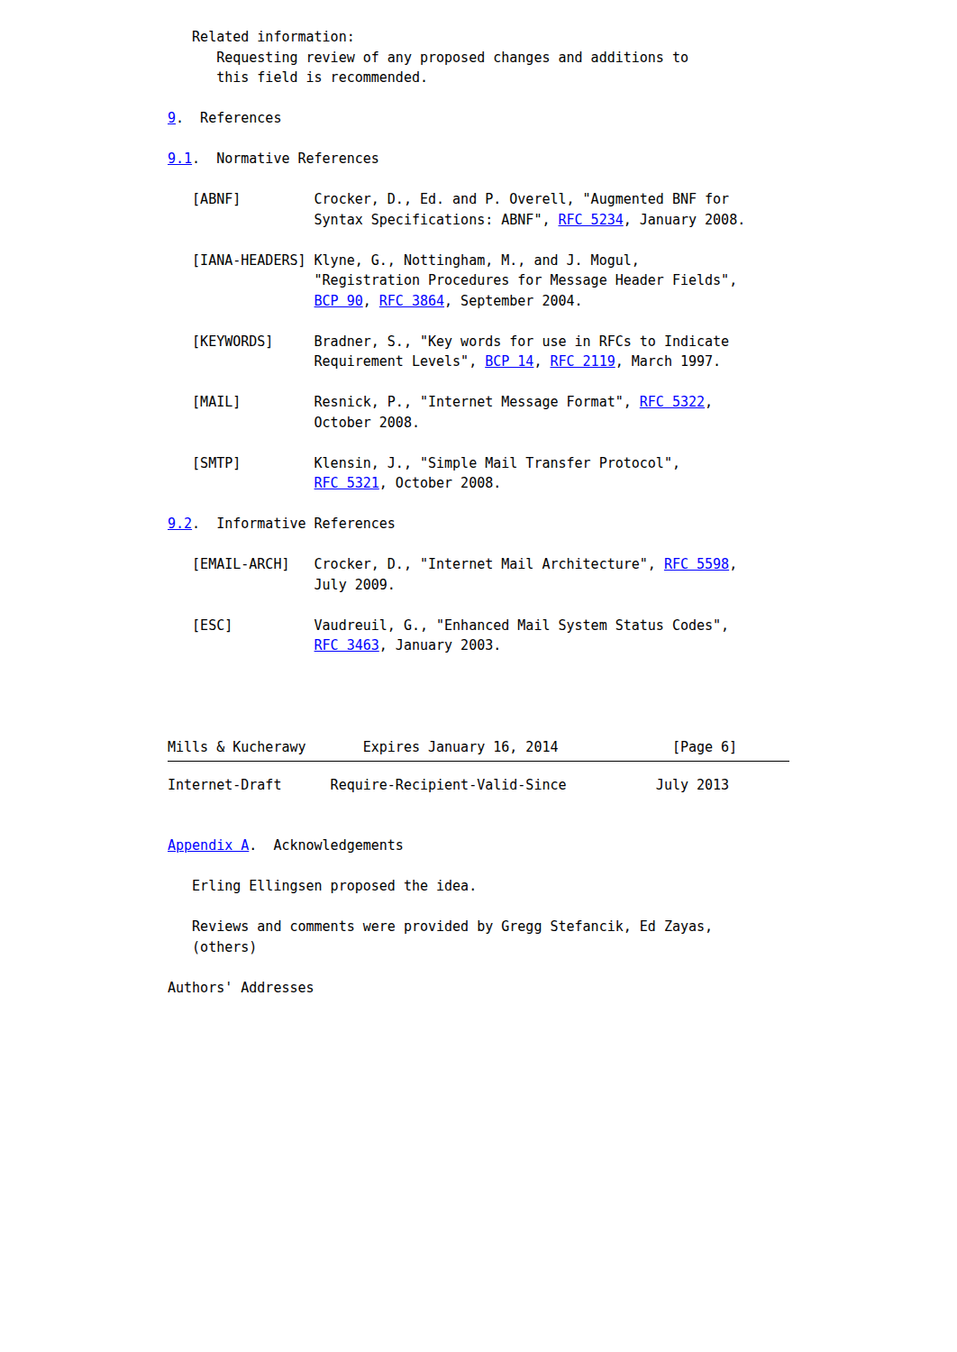Related information:
      Requesting review of any proposed changes and additions to
      this field is recommended.

9.  References

9.1.  Normative References

   [ABNF]         Crocker, D., Ed. and P. Overell, "Augmented BNF for
                  Syntax Specifications: ABNF", RFC 5234, January 2008.

   [IANA-HEADERS] Klyne, G., Nottingham, M., and J. Mogul,
                  "Registration Procedures for Message Header Fields",
                  BCP 90, RFC 3864, September 2004.

   [KEYWORDS]     Bradner, S., "Key words for use in RFCs to Indicate
                  Requirement Levels", BCP 14, RFC 2119, March 1997.

   [MAIL]         Resnick, P., "Internet Message Format", RFC 5322,
                  October 2008.

   [SMTP]         Klensin, J., "Simple Mail Transfer Protocol",
                  RFC 5321, October 2008.

9.2.  Informative References

   [EMAIL-ARCH]   Crocker, D., "Internet Mail Architecture", RFC 5598,
                  July 2009.

   [ESC]          Vaudreuil, G., "Enhanced Mail System Status Codes",
                  RFC 3463, January 2003.




Mills & Kucherawy       Expires January 16, 2014              [Page 6]
Internet-Draft      Require-Recipient-Valid-Since           July 2013


Appendix A.  Acknowledgements

   Erling Ellingsen proposed the idea.

   Reviews and comments were provided by Gregg Stefancik, Ed Zayas,
   (others)

Authors' Addresses